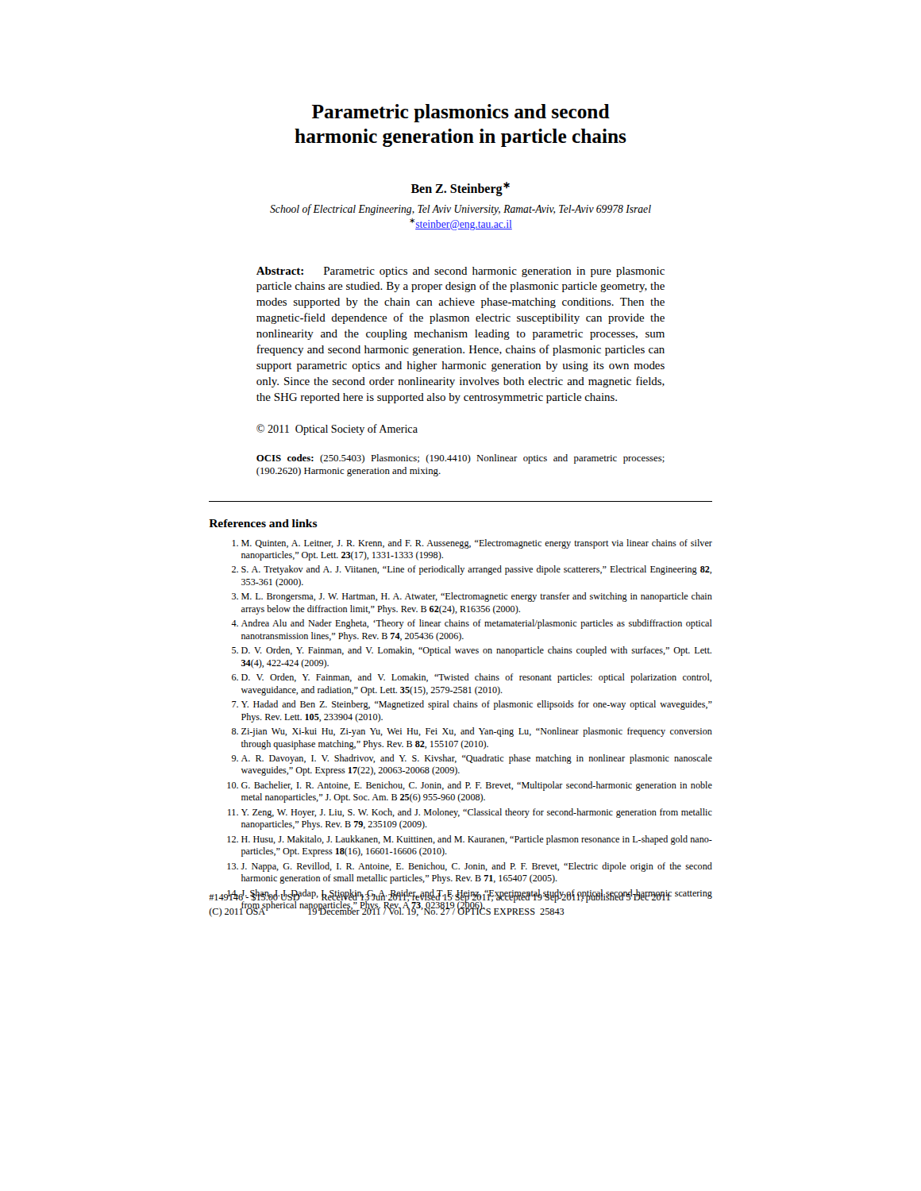Parametric plasmonics and second
harmonic generation in particle chains
Ben Z. Steinberg∗
School of Electrical Engineering, Tel Aviv University, Ramat-Aviv, Tel-Aviv 69978 Israel
∗steinber@eng.tau.ac.il
Abstract: Parametric optics and second harmonic generation in pure plasmonic particle chains are studied. By a proper design of the plasmonic particle geometry, the modes supported by the chain can achieve phase-matching conditions. Then the magnetic-field dependence of the plasmon electric susceptibility can provide the nonlinearity and the coupling mechanism leading to parametric processes, sum frequency and second harmonic generation. Hence, chains of plasmonic particles can support parametric optics and higher harmonic generation by using its own modes only. Since the second order nonlinearity involves both electric and magnetic fields, the SHG reported here is supported also by centrosymmetric particle chains.
© 2011 Optical Society of America
OCIS codes: (250.5403) Plasmonics; (190.4410) Nonlinear optics and parametric processes; (190.2620) Harmonic generation and mixing.
References and links
M. Quinten, A. Leitner, J. R. Krenn, and F. R. Aussenegg, “Electromagnetic energy transport via linear chains of silver nanoparticles,” Opt. Lett. 23(17), 1331-1333 (1998).
S. A. Tretyakov and A. J. Viitanen, “Line of periodically arranged passive dipole scatterers,” Electrical Engineering 82, 353-361 (2000).
M. L. Brongersma, J. W. Hartman, H. A. Atwater, “Electromagnetic energy transfer and switching in nanoparticle chain arrays below the diffraction limit,” Phys. Rev. B 62(24), R16356 (2000).
Andrea Alu and Nader Engheta, ‘Theory of linear chains of metamaterial/plasmonic particles as subdiffraction optical nanotransmission lines,” Phys. Rev. B 74, 205436 (2006).
D. V. Orden, Y. Fainman, and V. Lomakin, “Optical waves on nanoparticle chains coupled with surfaces,” Opt. Lett. 34(4), 422-424 (2009).
D. V. Orden, Y. Fainman, and V. Lomakin, “Twisted chains of resonant particles: optical polarization control, waveguidance, and radiation,” Opt. Lett. 35(15), 2579-2581 (2010).
Y. Hadad and Ben Z. Steinberg, “Magnetized spiral chains of plasmonic ellipsoids for one-way optical waveguides,” Phys. Rev. Lett. 105, 233904 (2010).
Zi-jian Wu, Xi-kui Hu, Zi-yan Yu, Wei Hu, Fei Xu, and Yan-qing Lu, “Nonlinear plasmonic frequency conversion through quasiphase matching,” Phys. Rev. B 82, 155107 (2010).
A. R. Davoyan, I. V. Shadrivov, and Y. S. Kivshar, “Quadratic phase matching in nonlinear plasmonic nanoscale waveguides,” Opt. Express 17(22), 20063-20068 (2009).
G. Bachelier, I. R. Antoine, E. Benichou, C. Jonin, and P. F. Brevet, “Multipolar second-harmonic generation in noble metal nanoparticles,” J. Opt. Soc. Am. B 25(6) 955-960 (2008).
Y. Zeng, W. Hoyer, J. Liu, S. W. Koch, and J. Moloney, “Classical theory for second-harmonic generation from metallic nanoparticles,” Phys. Rev. B 79, 235109 (2009).
H. Husu, J. Makitalo, J. Laukkanen, M. Kuittinen, and M. Kauranen, “Particle plasmon resonance in L-shaped gold nano-particles,” Opt. Express 18(16), 16601-16606 (2010).
J. Nappa, G. Revillod, I. R. Antoine, E. Benichou, C. Jonin, and P. F. Brevet, “Electric dipole origin of the second harmonic generation of small metallic particles,” Phys. Rev. B 71, 165407 (2005).
J. Shan, J. I. Dadap, I. Stiopkin, G. A. Reider, and T. F. Heinz, “Experimental study of optical second-harmonic scattering from spherical nanoparticles,” Phys. Rev. A 73, 023819 (2006).
#149146 - $15.00 USD Received 13 Jun 2011; revised 15 Sep 2011; accepted 19 Sep 2011; published 5 Dec 2011
(C) 2011 OSA 19 December 2011 / Vol. 19, No. 27 / OPTICS EXPRESS 25843